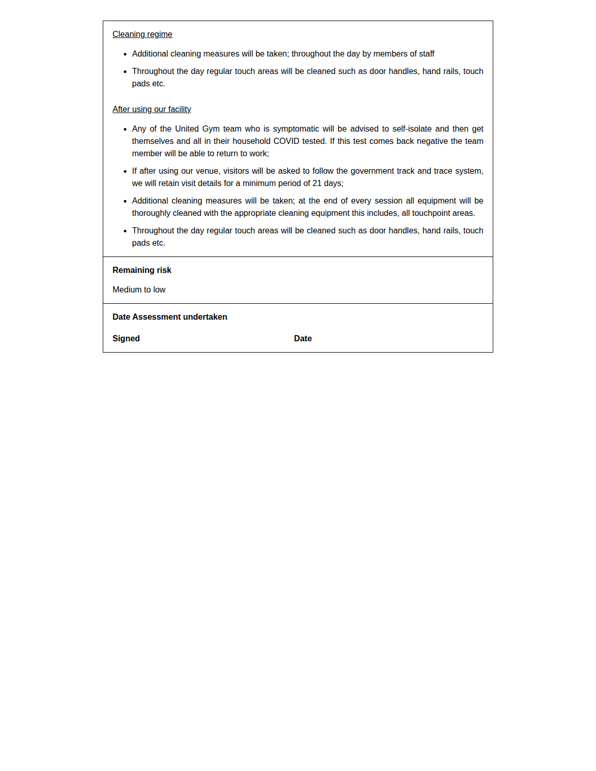| Cleaning regime Additional cleaning measures will be taken; throughout the day by members of staff Throughout the day regular touch areas will be cleaned such as door handles, hand rails, touch pads etc. After using our facility Any of the United Gym team who is symptomatic will be advised to self-isolate and then get themselves and all in their household COVID tested. If this test comes back negative the team member will be able to return to work; If after using our venue, visitors will be asked to follow the government track and trace system, we will retain visit details for a minimum period of 21 days; Additional cleaning measures will be taken; at the end of every session all equipment will be thoroughly cleaned with the appropriate cleaning equipment this includes, all touchpoint areas. Throughout the day regular touch areas will be cleaned such as door handles, hand rails, touch pads etc. |
| Remaining risk Medium to low |
| Date Assessment undertaken Signed Date |